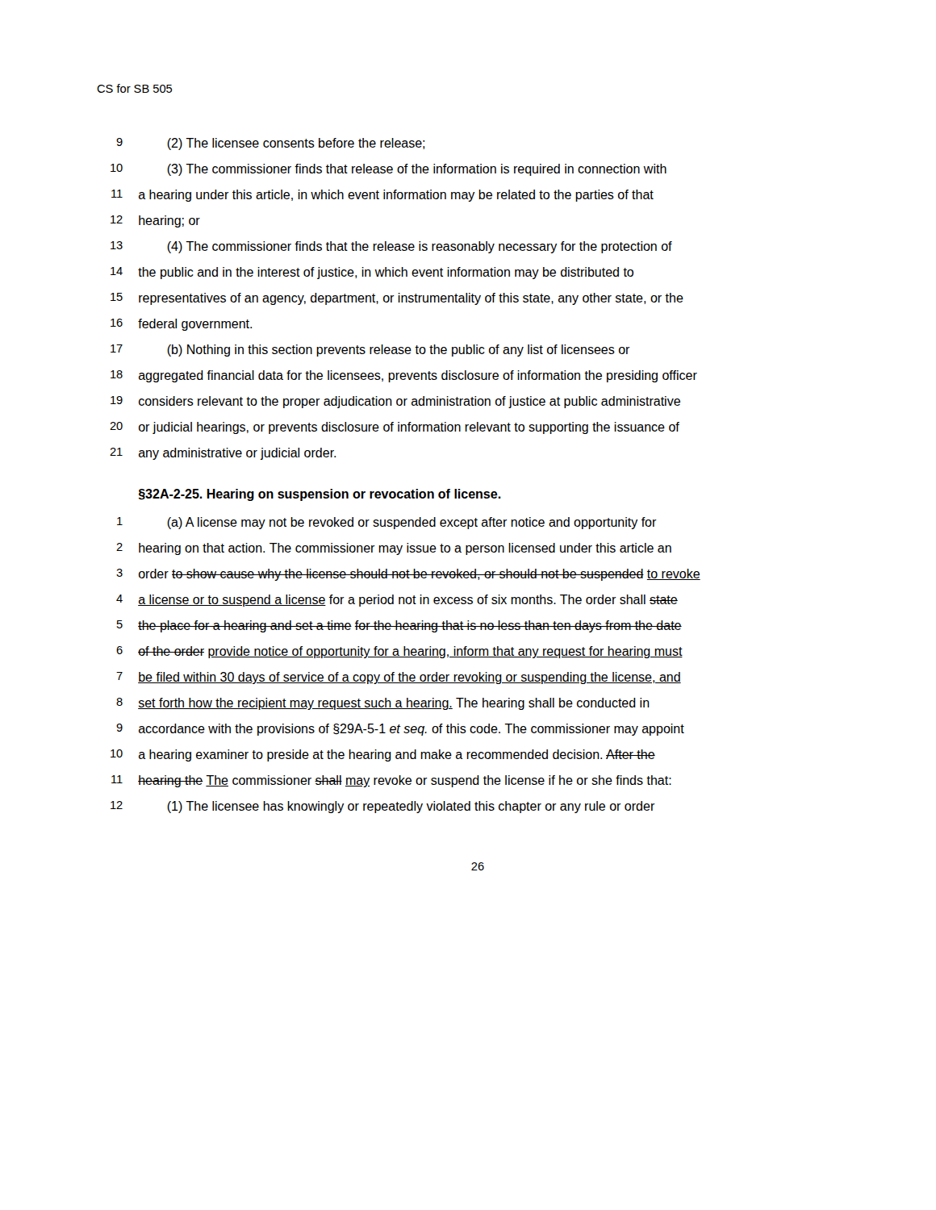CS for SB 505
(2) The licensee consents before the release;
(3) The commissioner finds that release of the information is required in connection with
a hearing under this article, in which event information may be related to the parties of that
hearing; or
(4) The commissioner finds that the release is reasonably necessary for the protection of
the public and in the interest of justice, in which event information may be distributed to
representatives of an agency, department, or instrumentality of this state, any other state, or the
federal government.
(b) Nothing in this section prevents release to the public of any list of licensees or
aggregated financial data for the licensees, prevents disclosure of information the presiding officer
considers relevant to the proper adjudication or administration of justice at public administrative
or judicial hearings, or prevents disclosure of information relevant to supporting the issuance of
any administrative or judicial order.
§32A-2-25. Hearing on suspension or revocation of license.
(a) A license may not be revoked or suspended except after notice and opportunity for
hearing on that action. The commissioner may issue to a person licensed under this article an
order to show cause why the license should not be revoked, or should not be suspended to revoke
a license or to suspend a license for a period not in excess of six months. The order shall state
the place for a hearing and set a time for the hearing that is no less than ten days from the date
of the order provide notice of opportunity for a hearing, inform that any request for hearing must
be filed within 30 days of service of a copy of the order revoking or suspending the license, and
set forth how the recipient may request such a hearing. The hearing shall be conducted in
accordance with the provisions of §29A-5-1 et seq. of this code. The commissioner may appoint
a hearing examiner to preside at the hearing and make a recommended decision. After the
hearing the The commissioner shall may revoke or suspend the license if he or she finds that:
(1) The licensee has knowingly or repeatedly violated this chapter or any rule or order
26